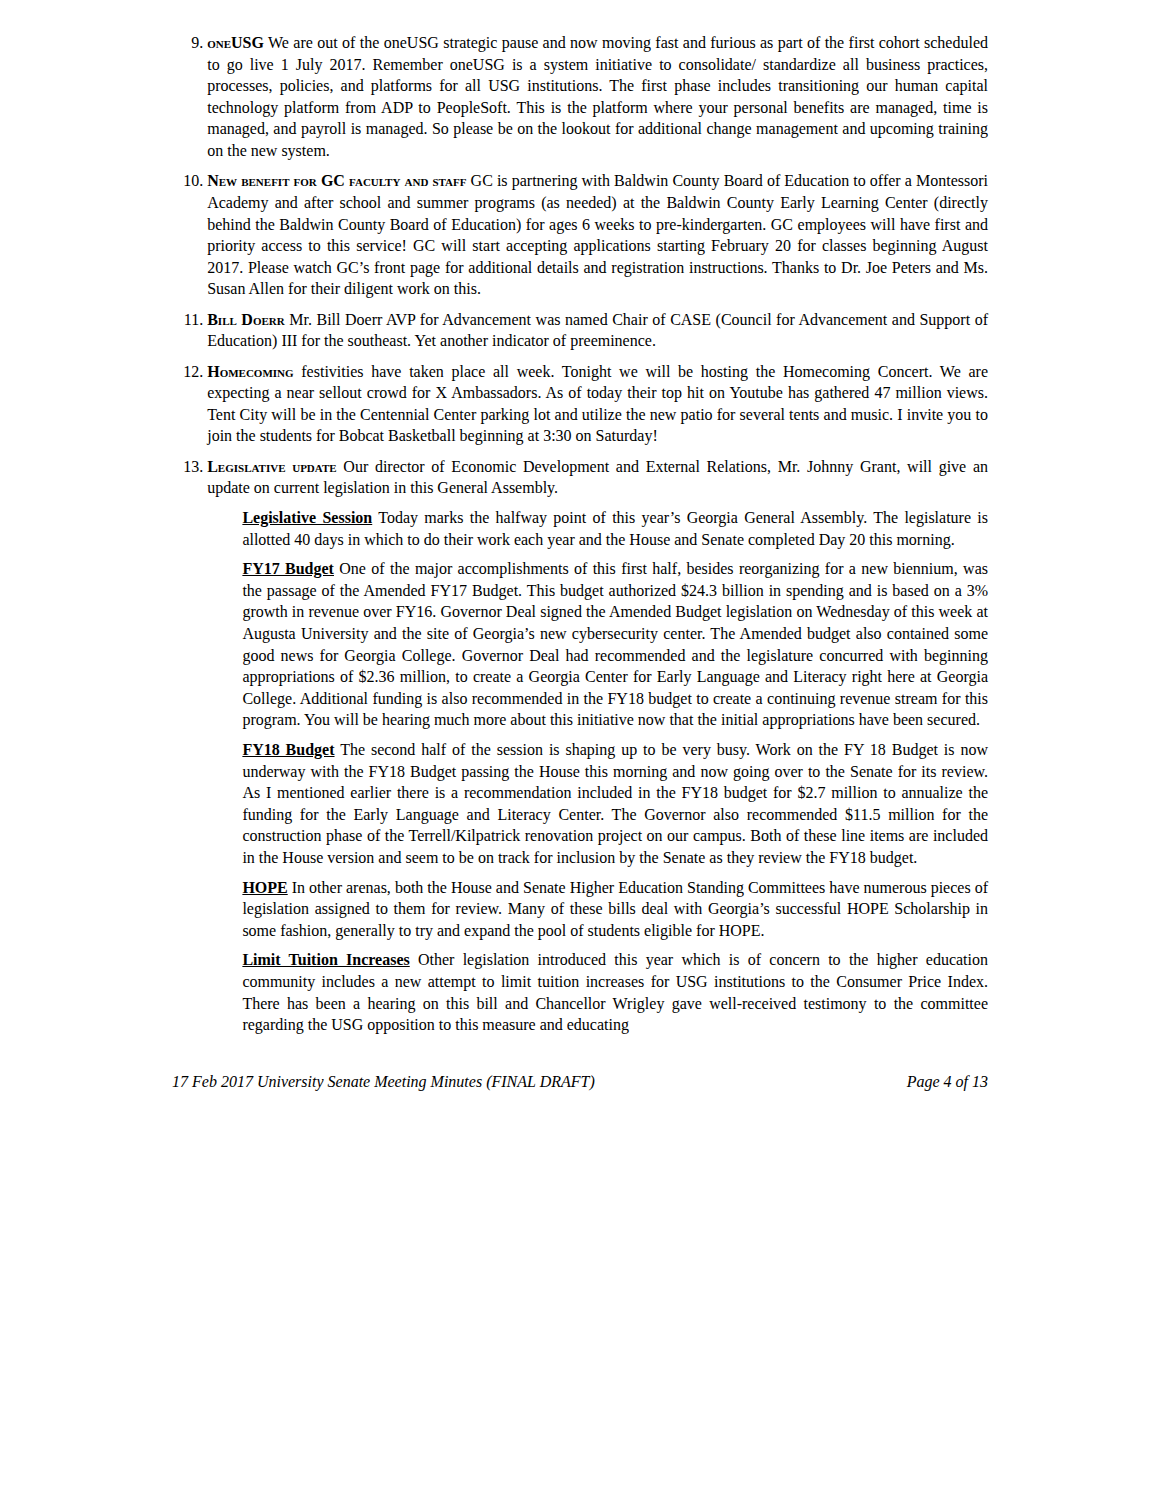oneUSG We are out of the oneUSG strategic pause and now moving fast and furious as part of the first cohort scheduled to go live 1 July 2017. Remember oneUSG is a system initiative to consolidate/ standardize all business practices, processes, policies, and platforms for all USG institutions. The first phase includes transitioning our human capital technology platform from ADP to PeopleSoft. This is the platform where your personal benefits are managed, time is managed, and payroll is managed. So please be on the lookout for additional change management and upcoming training on the new system.
New benefit for GC faculty and staff GC is partnering with Baldwin County Board of Education to offer a Montessori Academy and after school and summer programs (as needed) at the Baldwin County Early Learning Center (directly behind the Baldwin County Board of Education) for ages 6 weeks to pre-kindergarten. GC employees will have first and priority access to this service! GC will start accepting applications starting February 20 for classes beginning August 2017. Please watch GC’s front page for additional details and registration instructions. Thanks to Dr. Joe Peters and Ms. Susan Allen for their diligent work on this.
Bill Doerr Mr. Bill Doerr AVP for Advancement was named Chair of CASE (Council for Advancement and Support of Education) III for the southeast. Yet another indicator of preeminence.
Homecoming festivities have taken place all week. Tonight we will be hosting the Homecoming Concert. We are expecting a near sellout crowd for X Ambassadors. As of today their top hit on Youtube has gathered 47 million views. Tent City will be in the Centennial Center parking lot and utilize the new patio for several tents and music. I invite you to join the students for Bobcat Basketball beginning at 3:30 on Saturday!
Legislative update Our director of Economic Development and External Relations, Mr. Johnny Grant, will give an update on current legislation in this General Assembly.
Legislative Session Today marks the halfway point of this year’s Georgia General Assembly. The legislature is allotted 40 days in which to do their work each year and the House and Senate completed Day 20 this morning.
FY17 Budget One of the major accomplishments of this first half, besides reorganizing for a new biennium, was the passage of the Amended FY17 Budget. This budget authorized $24.3 billion in spending and is based on a 3% growth in revenue over FY16. Governor Deal signed the Amended Budget legislation on Wednesday of this week at Augusta University and the site of Georgia’s new cybersecurity center. The Amended budget also contained some good news for Georgia College. Governor Deal had recommended and the legislature concurred with beginning appropriations of $2.36 million, to create a Georgia Center for Early Language and Literacy right here at Georgia College. Additional funding is also recommended in the FY18 budget to create a continuing revenue stream for this program. You will be hearing much more about this initiative now that the initial appropriations have been secured.
FY18 Budget The second half of the session is shaping up to be very busy. Work on the FY 18 Budget is now underway with the FY18 Budget passing the House this morning and now going over to the Senate for its review. As I mentioned earlier there is a recommendation included in the FY18 budget for $2.7 million to annualize the funding for the Early Language and Literacy Center. The Governor also recommended $11.5 million for the construction phase of the Terrell/Kilpatrick renovation project on our campus. Both of these line items are included in the House version and seem to be on track for inclusion by the Senate as they review the FY18 budget.
HOPE In other arenas, both the House and Senate Higher Education Standing Committees have numerous pieces of legislation assigned to them for review. Many of these bills deal with Georgia’s successful HOPE Scholarship in some fashion, generally to try and expand the pool of students eligible for HOPE.
Limit Tuition Increases Other legislation introduced this year which is of concern to the higher education community includes a new attempt to limit tuition increases for USG institutions to the Consumer Price Index. There has been a hearing on this bill and Chancellor Wrigley gave well-received testimony to the committee regarding the USG opposition to this measure and educating
17 Feb 2017 University Senate Meeting Minutes (FINAL DRAFT) Page 4 of 13